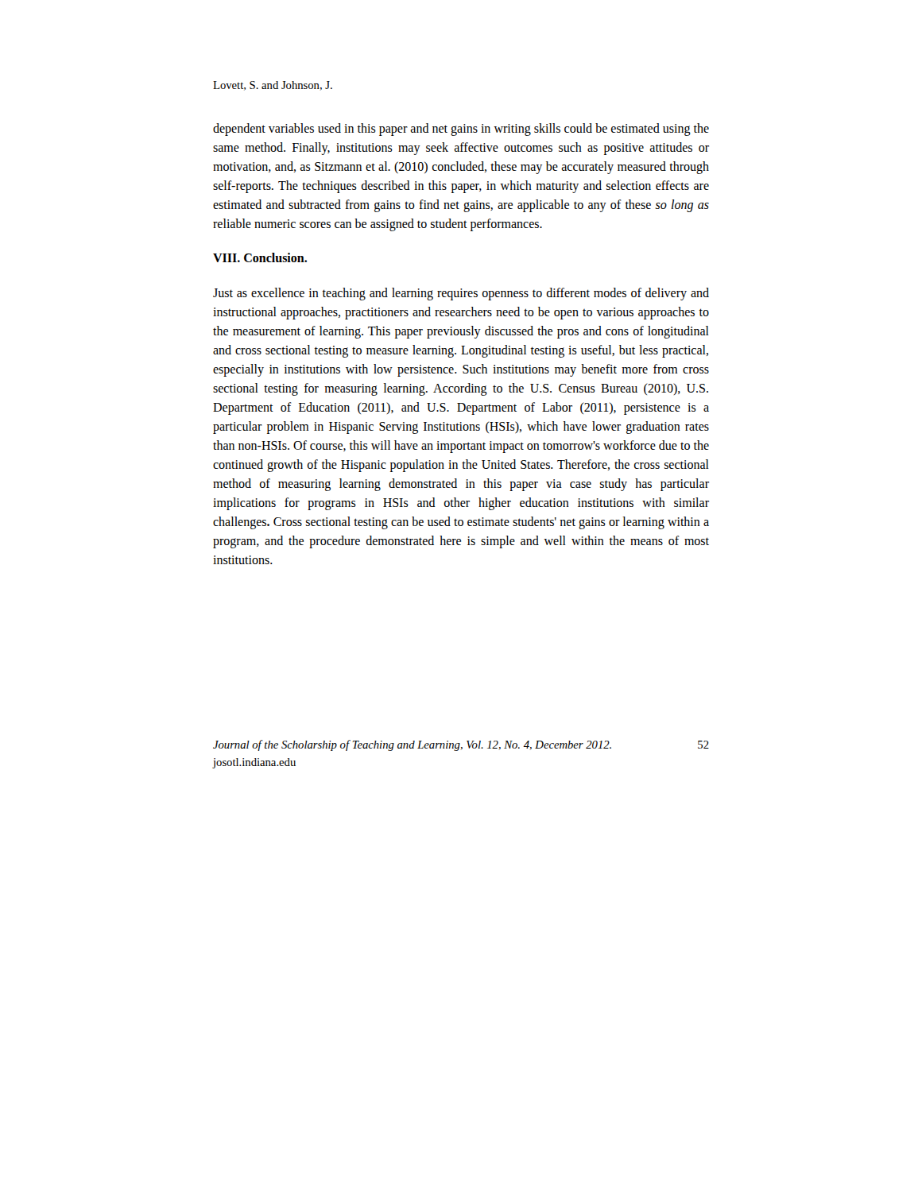Lovett, S. and Johnson, J.
dependent variables used in this paper and net gains in writing skills could be estimated using the same method. Finally, institutions may seek affective outcomes such as positive attitudes or motivation, and, as Sitzmann et al. (2010) concluded, these may be accurately measured through self-reports. The techniques described in this paper, in which maturity and selection effects are estimated and subtracted from gains to find net gains, are applicable to any of these so long as reliable numeric scores can be assigned to student performances.
VIII. Conclusion.
Just as excellence in teaching and learning requires openness to different modes of delivery and instructional approaches, practitioners and researchers need to be open to various approaches to the measurement of learning. This paper previously discussed the pros and cons of longitudinal and cross sectional testing to measure learning. Longitudinal testing is useful, but less practical, especially in institutions with low persistence. Such institutions may benefit more from cross sectional testing for measuring learning. According to the U.S. Census Bureau (2010), U.S. Department of Education (2011), and U.S. Department of Labor (2011), persistence is a particular problem in Hispanic Serving Institutions (HSIs), which have lower graduation rates than non-HSIs. Of course, this will have an important impact on tomorrow's workforce due to the continued growth of the Hispanic population in the United States. Therefore, the cross sectional method of measuring learning demonstrated in this paper via case study has particular implications for programs in HSIs and other higher education institutions with similar challenges. Cross sectional testing can be used to estimate students' net gains or learning within a program, and the procedure demonstrated here is simple and well within the means of most institutions.
Journal of the Scholarship of Teaching and Learning, Vol. 12, No. 4, December 2012. josotl.indiana.edu
52